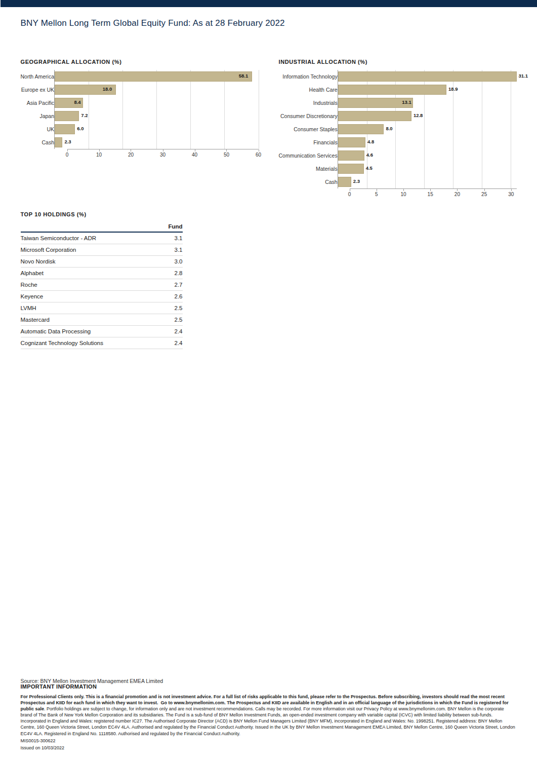BNY Mellon Long Term Global Equity Fund: As at 28 February 2022
GEOGRAPHICAL ALLOCATION (%)
| North America | 58.1 |
| Europe ex UK | 18.0 |
| Asia Pacific | 8.4 |
| Japan | 7.2 |
| UK | 6.0 |
| Cash | 2.3 |
0
10
20
30
40
50
60
INDUSTRIAL ALLOCATION (%)
| Information Technology | 31.1 |
| Health Care | 18.9 |
| Industrials | 13.1 |
| Consumer Discretionary | 12.8 |
| Consumer Staples | 8.0 |
| Financials | 4.8 |
| Communication Services | 4.6 |
| Materials | 4.5 |
| Cash | 2.3 |
0
5
10
15
20
25
30
TOP 10 HOLDINGS (%)
| | Fund |
| --- | --- |
| Taiwan Semiconductor - ADR | 3.1 |
| Microsoft Corporation | 3.1 |
| Novo Nordisk | 3.0 |
| Alphabet | 2.8 |
| Roche | 2.7 |
| Keyence | 2.6 |
| LVMH | 2.5 |
| Mastercard | 2.5 |
| Automatic Data Processing | 2.4 |
| Cognizant Technology Solutions | 2.4 |
Source: BNY Mellon Investment Management EMEA Limited
IMPORTANT INFORMATION
For Professional Clients only. This is a financial promotion and is not investment advice. For a full list of risks applicable to this fund, please refer to the Prospectus. Before subscribing, investors should read the most recent Prospectus and KIID for each fund in which they want to invest. Go to www.bnymellonim.com. The Prospectus and KIID are available in English and in an official language of the jurisdictions in which the Fund is registered for public sale. Portfolio holdings are subject to change, for information only and are not investment recommendations. Calls may be recorded. For more information visit our Privacy Policy at www.bnymellonim.com. BNY Mellon is the corporate brand of The Bank of New York Mellon Corporation and its subsidiaries. The Fund is a sub-fund of BNY Mellon Investment Funds, an open-ended investment company with variable capital (ICVC) with limited liability between sub-funds. Incorporated in England and Wales: registered number IC27. The Authorised Corporate Director (ACD) is BNY Mellon Fund Managers Limited (BNY MFM), incorporated in England and Wales: No. 1998251. Registered address: BNY Mellon Centre, 160 Queen Victoria Street, London EC4V 4LA. Authorised and regulated by the Financial Conduct Authority. Issued in the UK by BNY Mellon Investment Management EMEA Limited, BNY Mellon Centre, 160 Queen Victoria Street, London EC4V 4LA. Registered in England No. 1118580. Authorised and regulated by the Financial Conduct Authority.
MIS0015-300622
Issued on 10/03/2022